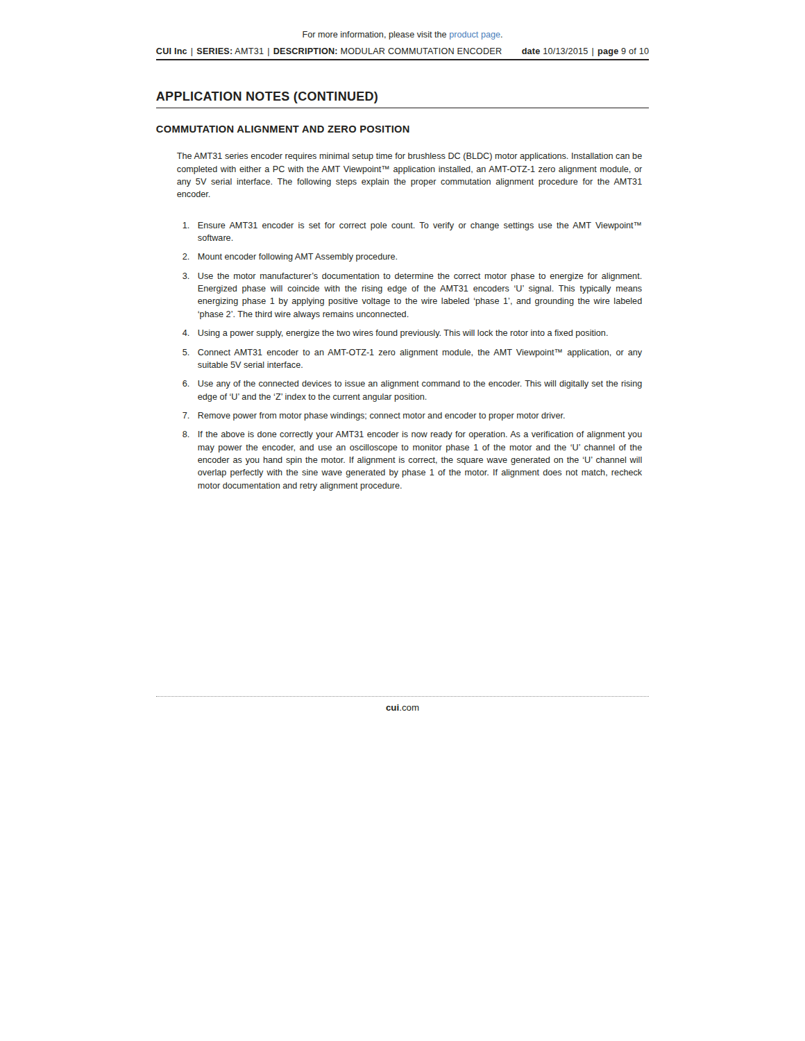For more information, please visit the product page.
CUI Inc|SERIES: AMT31|DESCRIPTION: MODULAR COMMUTATION ENCODER
date 10/13/2015|page 9 of 10
APPLICATION NOTES (CONTINUED)
COMMUTATION ALIGNMENT AND ZERO POSITION
The AMT31 series encoder requires minimal setup time for brushless DC (BLDC) motor applications. Installation can be completed with either a PC with the AMT Viewpoint™ application installed, an AMT-OTZ-1 zero alignment module, or any 5V serial interface. The following steps explain the proper commutation alignment procedure for the AMT31 encoder.
Ensure AMT31 encoder is set for correct pole count. To verify or change settings use the AMT Viewpoint™ software.
Mount encoder following AMT Assembly procedure.
Use the motor manufacturer’s documentation to determine the correct motor phase to energize for alignment. Energized phase will coincide with the rising edge of the AMT31 encoders ‘U’ signal. This typically means energizing phase 1 by applying positive voltage to the wire labeled ‘phase 1’, and grounding the wire labeled ‘phase 2’. The third wire always remains unconnected.
Using a power supply, energize the two wires found previously. This will lock the rotor into a fixed position.
Connect AMT31 encoder to an AMT-OTZ-1 zero alignment module, the AMT Viewpoint™ application, or any suitable 5V serial interface.
Use any of the connected devices to issue an alignment command to the encoder. This will digitally set the rising edge of ‘U’ and the ‘Z’ index to the current angular position.
Remove power from motor phase windings; connect motor and encoder to proper motor driver.
If the above is done correctly your AMT31 encoder is now ready for operation. As a verification of alignment you may power the encoder, and use an oscilloscope to monitor phase 1 of the motor and the ‘U’ channel of the encoder as you hand spin the motor. If alignment is correct, the square wave generated on the ‘U’ channel will overlap perfectly with the sine wave generated by phase 1 of the motor. If alignment does not match, recheck motor documentation and retry alignment procedure.
cui.com